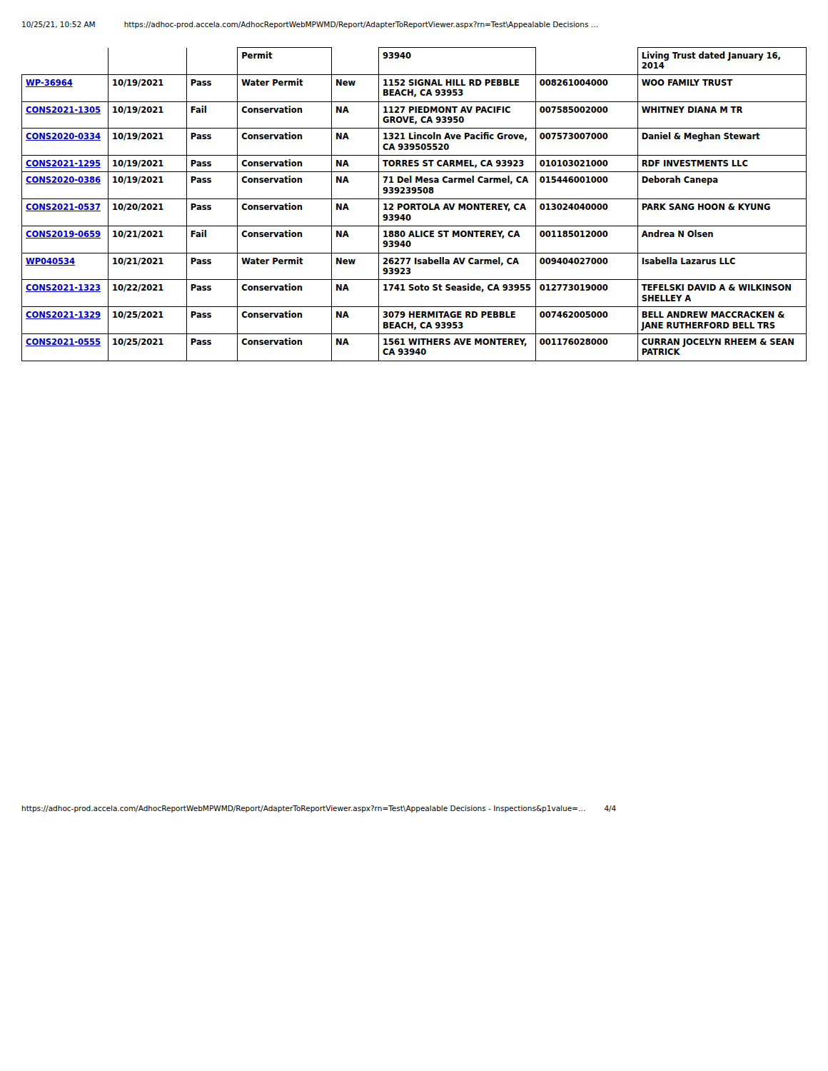10/25/21, 10:52 AM https://adhoc-prod.accela.com/AdhocReportWebMPWMD/Report/AdapterToReportViewer.aspx?rn=Test\Appealable Decisions …
| | | | Permit | | 93940 | | Living Trust dated January 16, 2014 |
| WP-36964 | 10/19/2021 | Pass | Water Permit | New | 1152 SIGNAL HILL RD PEBBLE BEACH, CA 93953 | 008261004000 | WOO FAMILY TRUST |
| CONS2021-1305 | 10/19/2021 | Fail | Conservation | NA | 1127 PIEDMONT AV PACIFIC GROVE, CA 93950 | 007585002000 | WHITNEY DIANA M TR |
| CONS2020-0334 | 10/19/2021 | Pass | Conservation | NA | 1321 Lincoln Ave Pacific Grove, CA 939505520 | 007573007000 | Daniel & Meghan Stewart |
| CONS2021-1295 | 10/19/2021 | Pass | Conservation | NA | TORRES ST CARMEL, CA 93923 | 010103021000 | RDF INVESTMENTS LLC |
| CONS2020-0386 | 10/19/2021 | Pass | Conservation | NA | 71 Del Mesa Carmel Carmel, CA 939239508 | 015446001000 | Deborah Canepa |
| CONS2021-0537 | 10/20/2021 | Pass | Conservation | NA | 12 PORTOLA AV MONTEREY, CA 93940 | 013024040000 | PARK SANG HOON & KYUNG |
| CONS2019-0659 | 10/21/2021 | Fail | Conservation | NA | 1880 ALICE ST MONTEREY, CA 93940 | 001185012000 | Andrea N Olsen |
| WP040534 | 10/21/2021 | Pass | Water Permit | New | 26277 Isabella AV Carmel, CA 93923 | 009404027000 | Isabella Lazarus LLC |
| CONS2021-1323 | 10/22/2021 | Pass | Conservation | NA | 1741 Soto St Seaside, CA 93955 | 012773019000 | TEFELSKI DAVID A & WILKINSON SHELLEY A |
| CONS2021-1329 | 10/25/2021 | Pass | Conservation | NA | 3079 HERMITAGE RD PEBBLE BEACH, CA 93953 | 007462005000 | BELL ANDREW MACCRACKEN & JANE RUTHERFORD BELL TRS |
| CONS2021-0555 | 10/25/2021 | Pass | Conservation | NA | 1561 WITHERS AVE MONTEREY, CA 93940 | 001176028000 | CURRAN JOCELYN RHEEM & SEAN PATRICK |
https://adhoc-prod.accela.com/AdhocReportWebMPWMD/Report/AdapterToReportViewer.aspx?rn=Test\Appealable Decisions - Inspections&p1value=…4/4